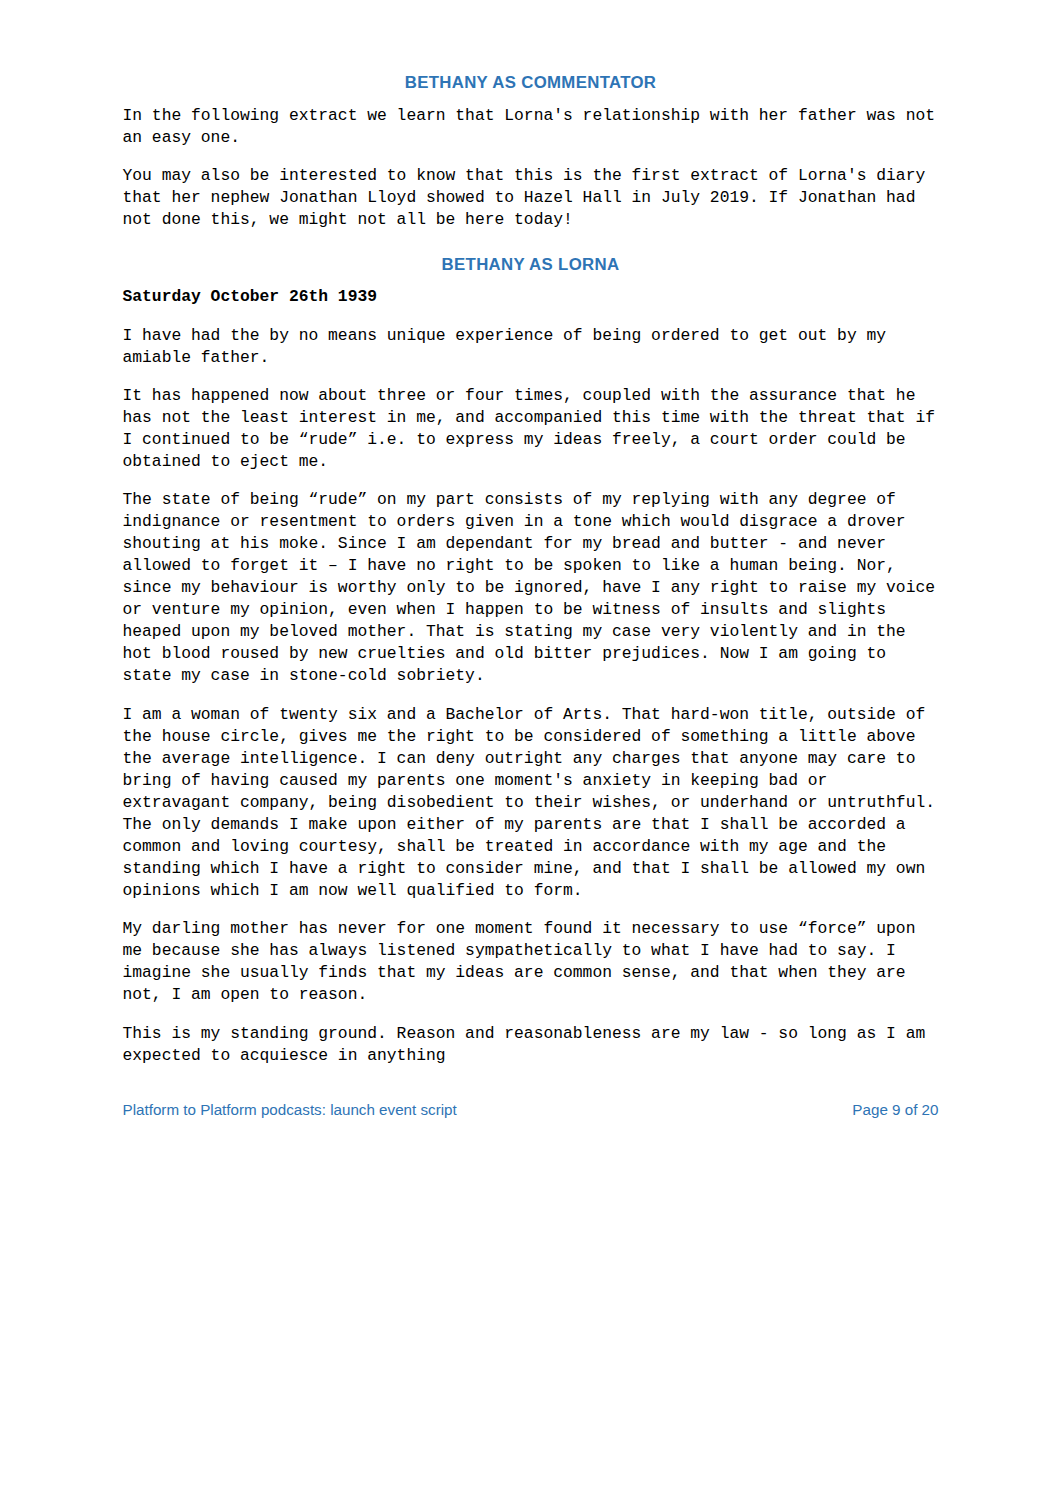BETHANY AS COMMENTATOR
In the following extract we learn that Lorna's relationship with her father was not an easy one.
You may also be interested to know that this is the first extract of Lorna's diary that her nephew Jonathan Lloyd showed to Hazel Hall in July 2019. If Jonathan had not done this, we might not all be here today!
BETHANY AS LORNA
Saturday October 26th 1939
I have had the by no means unique experience of being ordered to get out by my amiable father.
It has happened now about three or four times, coupled with the assurance that he has not the least interest in me, and accompanied this time with the threat that if I continued to be “rude” i.e. to express my ideas freely, a court order could be obtained to eject me.
The state of being “rude” on my part consists of my replying with any degree of indignance or resentment to orders given in a tone which would disgrace a drover shouting at his moke. Since I am dependant for my bread and butter - and never allowed to forget it – I have no right to be spoken to like a human being. Nor, since my behaviour is worthy only to be ignored, have I any right to raise my voice or venture my opinion, even when I happen to be witness of insults and slights heaped upon my beloved mother. That is stating my case very violently and in the hot blood roused by new cruelties and old bitter prejudices. Now I am going to state my case in stone-cold sobriety.
I am a woman of twenty six and a Bachelor of Arts. That hard-won title, outside of the house circle, gives me the right to be considered of something a little above the average intelligence. I can deny outright any charges that anyone may care to bring of having caused my parents one moment's anxiety in keeping bad or extravagant company, being disobedient to their wishes, or underhand or untruthful. The only demands I make upon either of my parents are that I shall be accorded a common and loving courtesy, shall be treated in accordance with my age and the standing which I have a right to consider mine, and that I shall be allowed my own opinions which I am now well qualified to form.
My darling mother has never for one moment found it necessary to use “force” upon me because she has always listened sympathetically to what I have had to say. I imagine she usually finds that my ideas are common sense, and that when they are not, I am open to reason.
This is my standing ground. Reason and reasonableness are my law - so long as I am expected to acquiesce in anything
Platform to Platform podcasts: launch event script Page 9 of 20